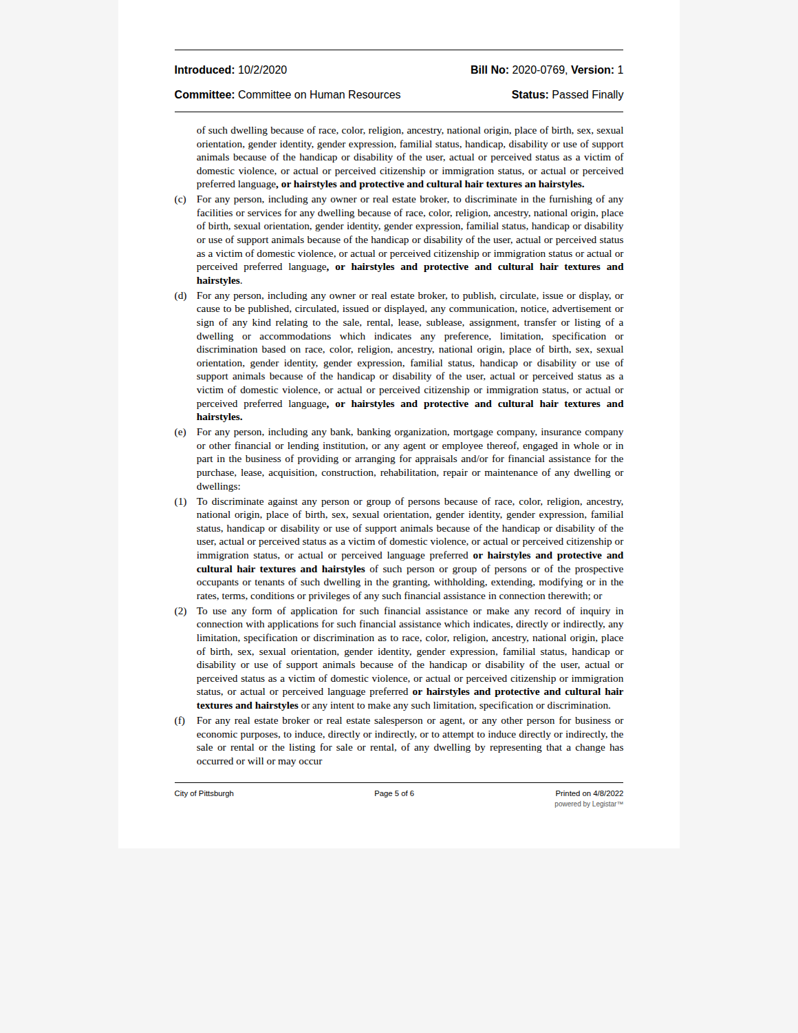Introduced: 10/2/2020
Bill No: 2020-0769, Version: 1
Committee: Committee on Human Resources
Status: Passed Finally
of such dwelling because of race, color, religion, ancestry, national origin, place of birth, sex, sexual orientation, gender identity, gender expression, familial status, handicap, disability or use of support animals because of the handicap or disability of the user, actual or perceived status as a victim of domestic violence, or actual or perceived citizenship or immigration status, or actual or perceived preferred language, or hairstyles and protective and cultural hair textures an hairstyles.
(c) For any person, including any owner or real estate broker, to discriminate in the furnishing of any facilities or services for any dwelling because of race, color, religion, ancestry, national origin, place of birth, sexual orientation, gender identity, gender expression, familial status, handicap or disability or use of support animals because of the handicap or disability of the user, actual or perceived status as a victim of domestic violence, or actual or perceived citizenship or immigration status or actual or perceived preferred language, or hairstyles and protective and cultural hair textures and hairstyles.
(d) For any person, including any owner or real estate broker, to publish, circulate, issue or display, or cause to be published, circulated, issued or displayed, any communication, notice, advertisement or sign of any kind relating to the sale, rental, lease, sublease, assignment, transfer or listing of a dwelling or accommodations which indicates any preference, limitation, specification or discrimination based on race, color, religion, ancestry, national origin, place of birth, sex, sexual orientation, gender identity, gender expression, familial status, handicap or disability or use of support animals because of the handicap or disability of the user, actual or perceived status as a victim of domestic violence, or actual or perceived citizenship or immigration status, or actual or perceived preferred language, or hairstyles and protective and cultural hair textures and hairstyles.
(e) For any person, including any bank, banking organization, mortgage company, insurance company or other financial or lending institution, or any agent or employee thereof, engaged in whole or in part in the business of providing or arranging for appraisals and/or for financial assistance for the purchase, lease, acquisition, construction, rehabilitation, repair or maintenance of any dwelling or dwellings:
(1) To discriminate against any person or group of persons because of race, color, religion, ancestry, national origin, place of birth, sex, sexual orientation, gender identity, gender expression, familial status, handicap or disability or use of support animals because of the handicap or disability of the user, actual or perceived status as a victim of domestic violence, or actual or perceived citizenship or immigration status, or actual or perceived language preferred or hairstyles and protective and cultural hair textures and hairstyles of such person or group of persons or of the prospective occupants or tenants of such dwelling in the granting, withholding, extending, modifying or in the rates, terms, conditions or privileges of any such financial assistance in connection therewith; or
(2) To use any form of application for such financial assistance or make any record of inquiry in connection with applications for such financial assistance which indicates, directly or indirectly, any limitation, specification or discrimination as to race, color, religion, ancestry, national origin, place of birth, sex, sexual orientation, gender identity, gender expression, familial status, handicap or disability or use of support animals because of the handicap or disability of the user, actual or perceived status as a victim of domestic violence, or actual or perceived citizenship or immigration status, or actual or perceived language preferred or hairstyles and protective and cultural hair textures and hairstyles or any intent to make any such limitation, specification or discrimination.
(f) For any real estate broker or real estate salesperson or agent, or any other person for business or economic purposes, to induce, directly or indirectly, or to attempt to induce directly or indirectly, the sale or rental or the listing for sale or rental, of any dwelling by representing that a change has occurred or will or may occur
City of Pittsburgh
Page 5 of 6
Printed on 4/8/2022
powered by Legistar™